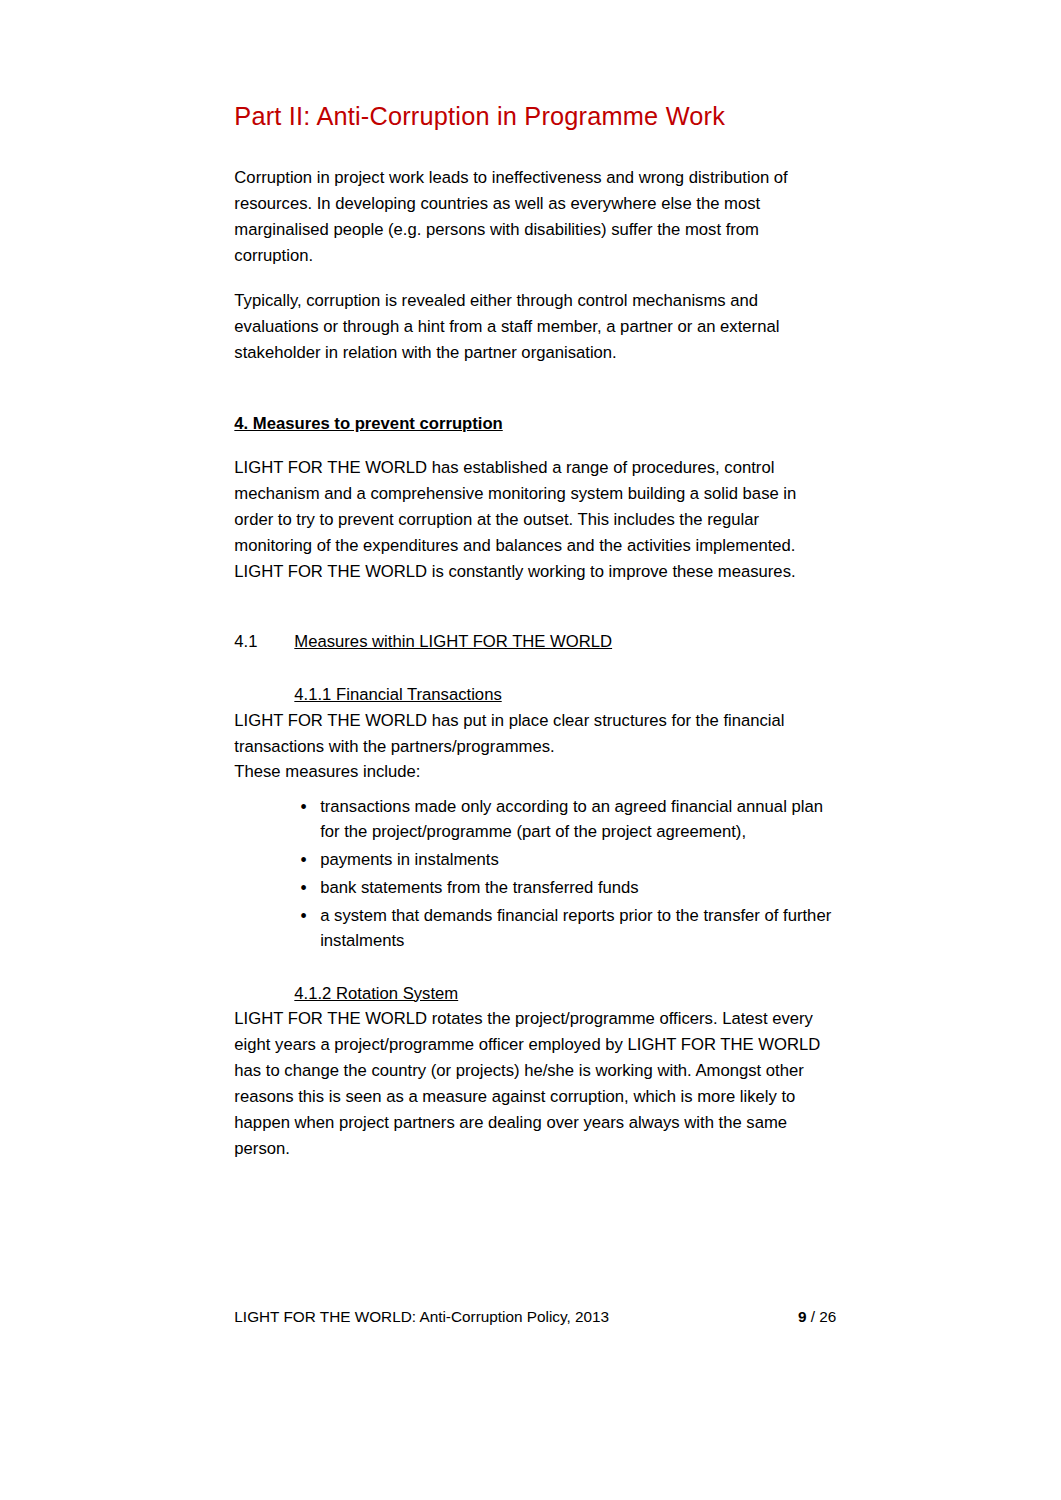Part II: Anti-Corruption in Programme Work
Corruption in project work leads to ineffectiveness and wrong distribution of resources. In developing countries as well as everywhere else the most marginalised people (e.g. persons with disabilities) suffer the most from corruption.
Typically, corruption is revealed either through control mechanisms and evaluations or through a hint from a staff member, a partner or an external stakeholder in relation with the partner organisation.
4. Measures to prevent corruption
LIGHT FOR THE WORLD has established a range of procedures, control mechanism and a comprehensive monitoring system building a solid base in order to try to prevent corruption at the outset. This includes the regular monitoring of the expenditures and balances and the activities implemented. LIGHT FOR THE WORLD is constantly working to improve these measures.
4.1 Measures within LIGHT FOR THE WORLD
4.1.1 Financial Transactions
LIGHT FOR THE WORLD has put in place clear structures for the financial transactions with the partners/programmes.
These measures include:
transactions made only according to an agreed financial annual plan for the project/programme (part of the project agreement),
payments in instalments
bank statements from the transferred funds
a system that demands financial reports prior to the transfer of further instalments
4.1.2 Rotation System
LIGHT FOR THE WORLD rotates the project/programme officers. Latest every eight years a project/programme officer employed by LIGHT FOR THE WORLD has to change the country (or projects) he/she is working with. Amongst other reasons this is seen as a measure against corruption, which is more likely to happen when project partners are dealing over years always with the same person.
LIGHT FOR THE WORLD: Anti-Corruption Policy, 2013 9 / 26